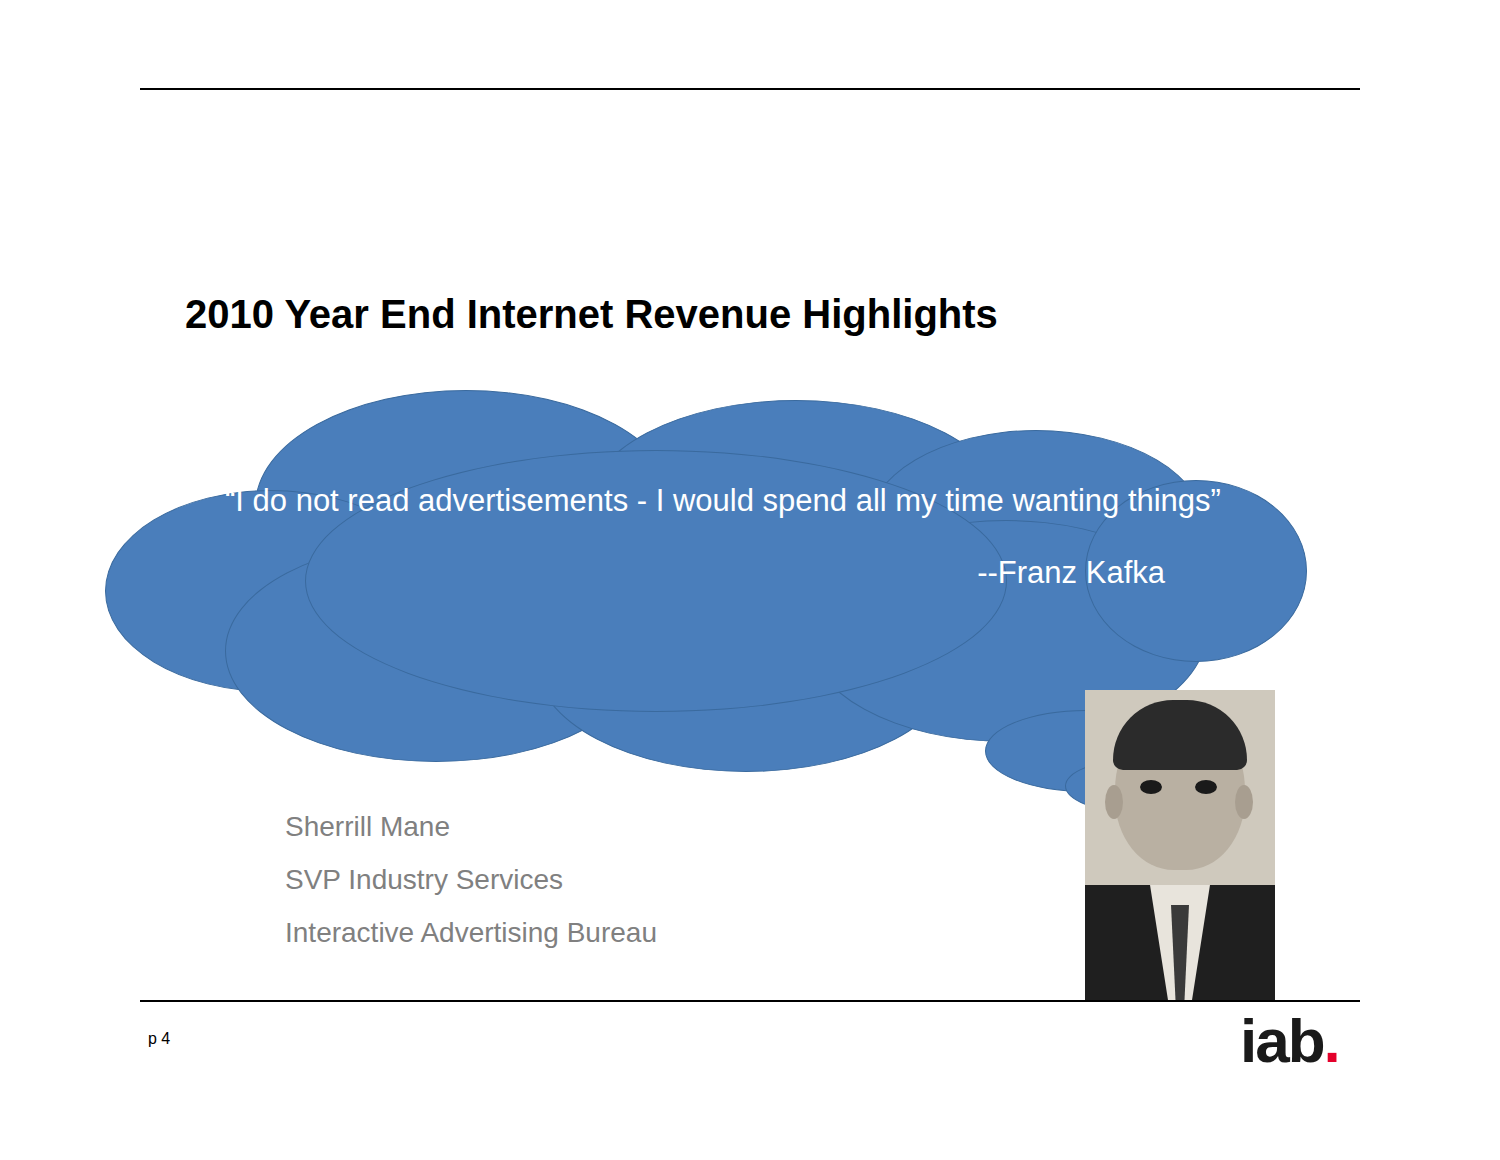2010 Year End Internet Revenue Highlights
“I do not read advertisements - I would spend all my time wanting things” --Franz Kafka
Sherrill Mane
SVP Industry Services
Interactive Advertising Bureau
p 4
iab.